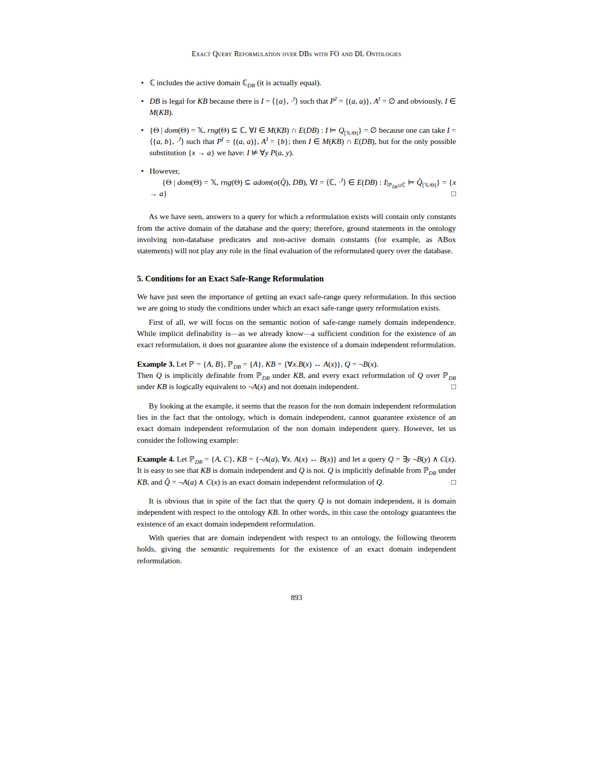Exact Query Reformulation over DBs with FO and DL Ontologies
ℂ includes the active domain ℂDB (it is actually equal).
DB is legal for KB because there is I = ⟨{a}, ·I⟩ such that PI = {(a, a)}, AI = ∅ and obviously, I ∈ M(KB).
{Θ | dom(Θ) = 𝕏, rng(Θ) ⊆ ℂ, ∀I ∈ M(KB) ∩ E(DB) : I ⊨ Q[𝕏/Θ]} = ∅ because one can take I = ⟨{a, b}, ·I⟩ such that PI = {(a, a)}, AI = {b}; then I ∈ M(KB) ∩ E(DB), but for the only possible substitution {x → a} we have: I ⊭ ∀y P(a, y).
However,
{Θ | dom(Θ) = 𝕏, rng(Θ) ⊆ adom(σ(Q̂), DB), ∀I = ⟨ℂ, ·I⟩ ∈ E(DB) : I|ℙDB∪ℂ ⊨ Q̂[𝕏/Θ]} = {x → a} □
As we have seen, answers to a query for which a reformulation exists will contain only constants from the active domain of the database and the query; therefore, ground statements in the ontology involving non-database predicates and non-active domain constants (for example, as ABox statements) will not play any role in the final evaluation of the reformulated query over the database.
5. Conditions for an Exact Safe-Range Reformulation
We have just seen the importance of getting an exact safe-range query reformulation. In this section we are going to study the conditions under which an exact safe-range query reformulation exists.
First of all, we will focus on the semantic notion of safe-range namely domain independence. While implicit definability is—as we already know—a sufficient condition for the existence of an exact reformulation, it does not guarantee alone the existence of a domain independent reformulation.
Example 3. Let ℙ = {A, B}, ℙDB = {A}, KB = {∀x.B(x) ↔ A(x)}, Q = ¬B(x).
Then Q is implicitly definable from ℙDB under KB, and every exact reformulation of Q over ℙDB under KB is logically equivalent to ¬A(x) and not domain independent. □
By looking at the example, it seems that the reason for the non domain independent reformulation lies in the fact that the ontology, which is domain independent, cannot guarantee existence of an exact domain independent reformulation of the non domain independent query. However, let us consider the following example:
Example 4. Let ℙDB = {A, C}, KB = {¬A(a), ∀x. A(x) ↔ B(x)} and let a query Q = ∃y ¬B(y) ∧ C(x). It is easy to see that KB is domain independent and Q is not. Q is implicitly definable from ℙDB under KB, and Q̂ = ¬A(a) ∧ C(x) is an exact domain independent reformulation of Q. □
It is obvious that in spite of the fact that the query Q is not domain independent, it is domain independent with respect to the ontology KB. In other words, in this case the ontology guarantees the existence of an exact domain independent reformulation.
With queries that are domain independent with respect to an ontology, the following theorem holds, giving the semantic requirements for the existence of an exact domain independent reformulation.
893